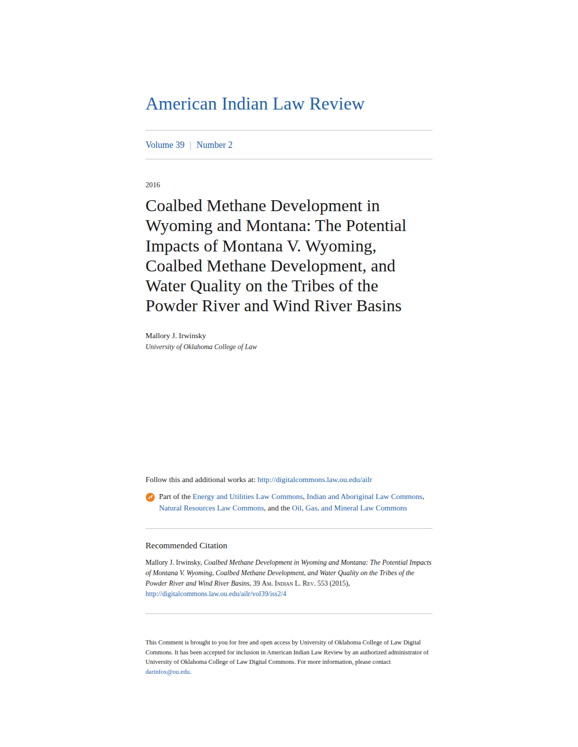American Indian Law Review
Volume 39 | Number 2
2016
Coalbed Methane Development in Wyoming and Montana: The Potential Impacts of Montana V. Wyoming, Coalbed Methane Development, and Water Quality on the Tribes of the Powder River and Wind River Basins
Mallory J. Irwinsky
University of Oklahoma College of Law
Follow this and additional works at: http://digitalcommons.law.ou.edu/ailr
Part of the Energy and Utilities Law Commons, Indian and Aboriginal Law Commons, Natural Resources Law Commons, and the Oil, Gas, and Mineral Law Commons
Recommended Citation
Mallory J. Irwinsky, Coalbed Methane Development in Wyoming and Montana: The Potential Impacts of Montana V. Wyoming, Coalbed Methane Development, and Water Quality on the Tribes of the Powder River and Wind River Basins, 39 Am. Indian L. Rev. 553 (2015),
http://digitalcommons.law.ou.edu/ailr/vol39/iss2/4
This Comment is brought to you for free and open access by University of Oklahoma College of Law Digital Commons. It has been accepted for inclusion in American Indian Law Review by an authorized administrator of University of Oklahoma College of Law Digital Commons. For more information, please contact darinfox@ou.edu.